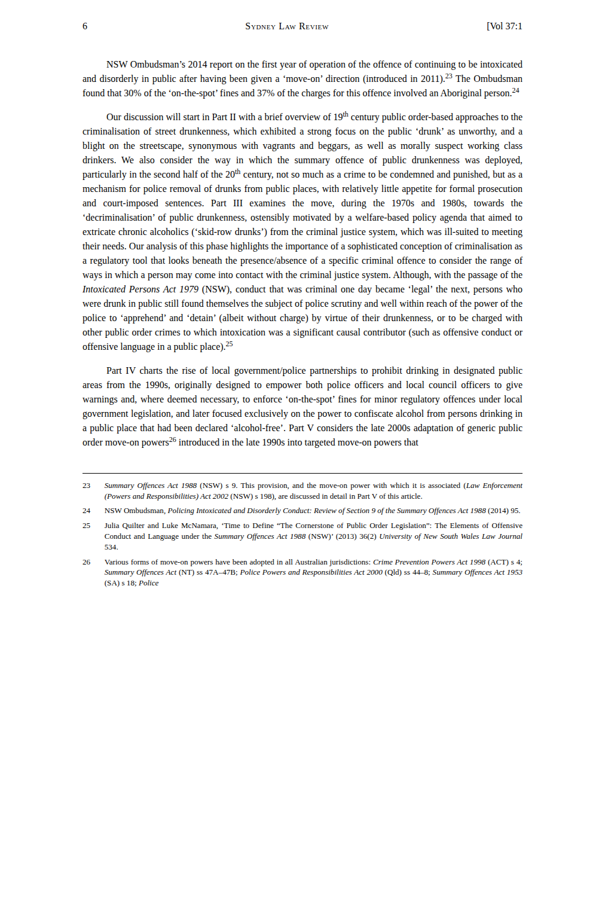6 Sydney Law Review [Vol 37:1
NSW Ombudsman’s 2014 report on the first year of operation of the offence of continuing to be intoxicated and disorderly in public after having been given a ‘move-on’ direction (introduced in 2011).23 The Ombudsman found that 30% of the ‘on-the-spot’ fines and 37% of the charges for this offence involved an Aboriginal person.24
Our discussion will start in Part II with a brief overview of 19th century public order-based approaches to the criminalisation of street drunkenness, which exhibited a strong focus on the public ‘drunk’ as unworthy, and a blight on the streetscape, synonymous with vagrants and beggars, as well as morally suspect working class drinkers. We also consider the way in which the summary offence of public drunkenness was deployed, particularly in the second half of the 20th century, not so much as a crime to be condemned and punished, but as a mechanism for police removal of drunks from public places, with relatively little appetite for formal prosecution and court-imposed sentences. Part III examines the move, during the 1970s and 1980s, towards the ‘decriminalisation’ of public drunkenness, ostensibly motivated by a welfare-based policy agenda that aimed to extricate chronic alcoholics (‘skid-row drunks’) from the criminal justice system, which was ill-suited to meeting their needs. Our analysis of this phase highlights the importance of a sophisticated conception of criminalisation as a regulatory tool that looks beneath the presence/absence of a specific criminal offence to consider the range of ways in which a person may come into contact with the criminal justice system. Although, with the passage of the Intoxicated Persons Act 1979 (NSW), conduct that was criminal one day became ‘legal’ the next, persons who were drunk in public still found themselves the subject of police scrutiny and well within reach of the power of the police to ‘apprehend’ and ‘detain’ (albeit without charge) by virtue of their drunkenness, or to be charged with other public order crimes to which intoxication was a significant causal contributor (such as offensive conduct or offensive language in a public place).25
Part IV charts the rise of local government/police partnerships to prohibit drinking in designated public areas from the 1990s, originally designed to empower both police officers and local council officers to give warnings and, where deemed necessary, to enforce ‘on-the-spot’ fines for minor regulatory offences under local government legislation, and later focused exclusively on the power to confiscate alcohol from persons drinking in a public place that had been declared ‘alcohol-free’. Part V considers the late 2000s adaptation of generic public order move-on powers26 introduced in the late 1990s into targeted move-on powers that
23 Summary Offences Act 1988 (NSW) s 9. This provision, and the move-on power with which it is associated (Law Enforcement (Powers and Responsibilities) Act 2002 (NSW) s 198), are discussed in detail in Part V of this article.
24 NSW Ombudsman, Policing Intoxicated and Disorderly Conduct: Review of Section 9 of the Summary Offences Act 1988 (2014) 95.
25 Julia Quilter and Luke McNamara, ‘Time to Define “The Cornerstone of Public Order Legislation”: The Elements of Offensive Conduct and Language under the Summary Offences Act 1988 (NSW)’ (2013) 36(2) University of New South Wales Law Journal 534.
26 Various forms of move-on powers have been adopted in all Australian jurisdictions: Crime Prevention Powers Act 1998 (ACT) s 4; Summary Offences Act (NT) ss 47A–47B; Police Powers and Responsibilities Act 2000 (Qld) ss 44–8; Summary Offences Act 1953 (SA) s 18; Police